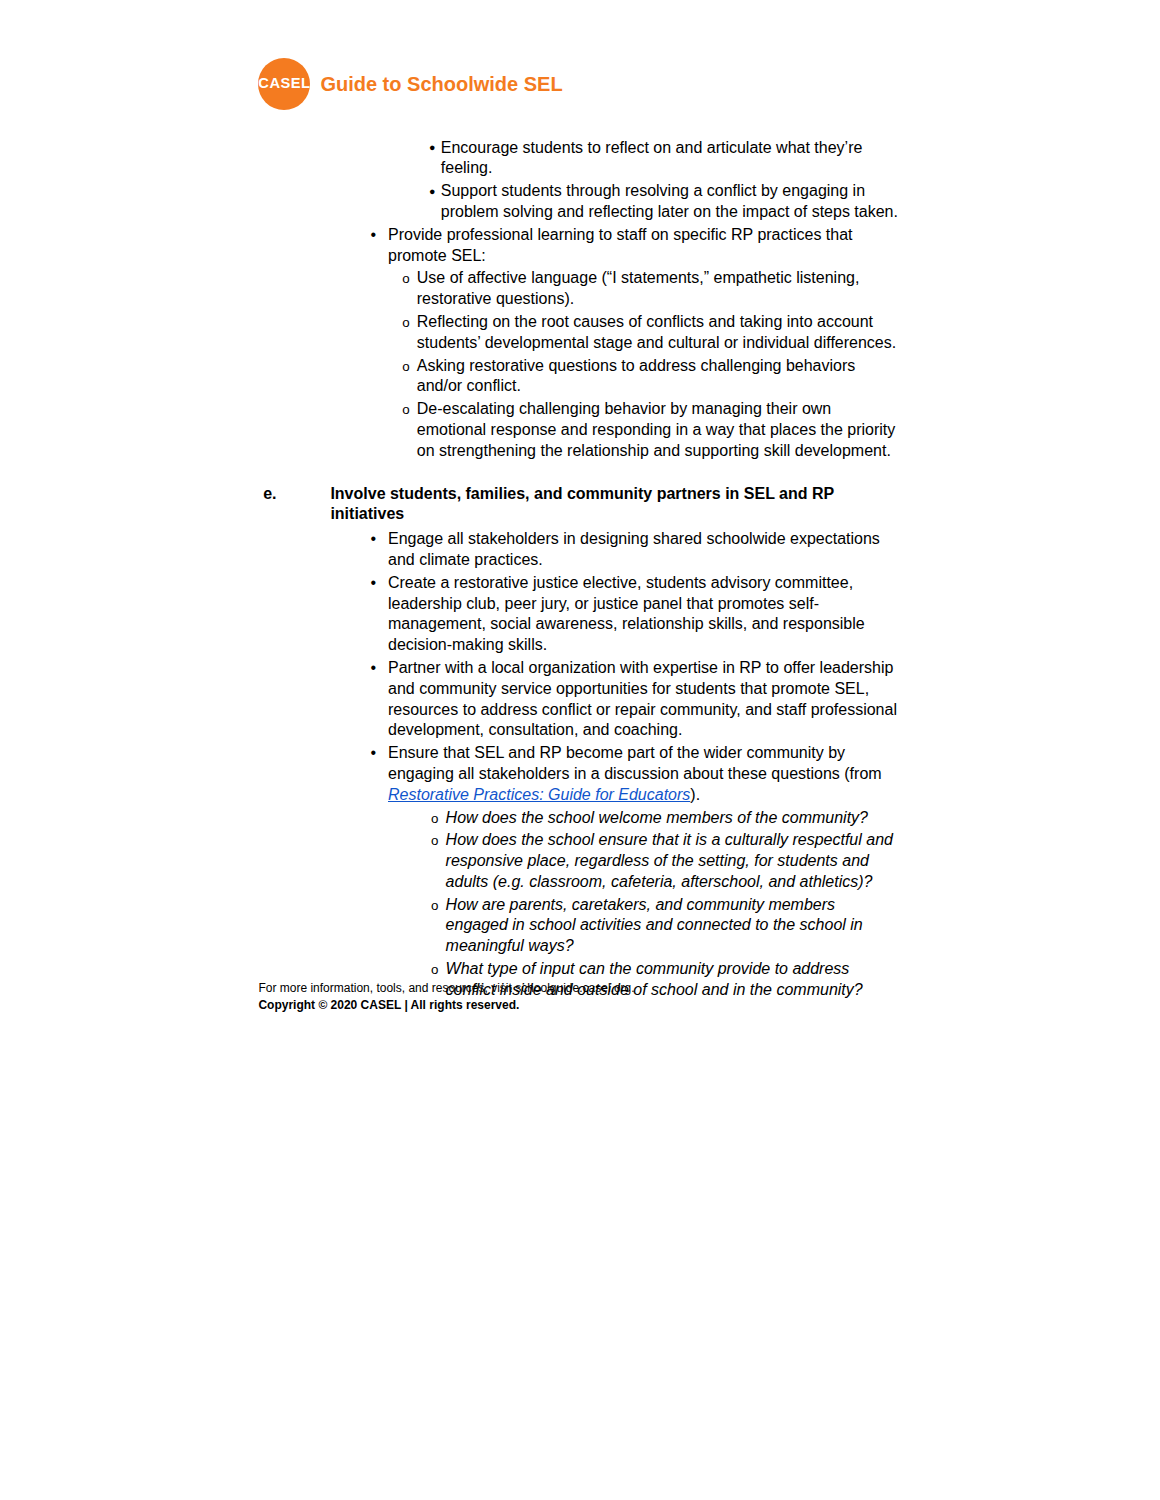CASEL
Guide to Schoolwide SEL
Encourage students to reflect on and articulate what they’re feeling.
Support students through resolving a conflict by engaging in problem solving and reflecting later on the impact of steps taken.
Provide professional learning to staff on specific RP practices that promote SEL:
Use of affective language (“I statements,” empathetic listening, restorative questions).
Reflecting on the root causes of conflicts and taking into account students’ developmental stage and cultural or individual differences.
Asking restorative questions to address challenging behaviors and/or conflict.
De-escalating challenging behavior by managing their own emotional response and responding in a way that places the priority on strengthening the relationship and supporting skill development.
e. Involve students, families, and community partners in SEL and RP initiatives
Engage all stakeholders in designing shared schoolwide expectations and climate practices.
Create a restorative justice elective, students advisory committee, leadership club, peer jury, or justice panel that promotes self-management, social awareness, relationship skills, and responsible decision-making skills.
Partner with a local organization with expertise in RP to offer leadership and community service opportunities for students that promote SEL, resources to address conflict or repair community, and staff professional development, consultation, and coaching.
Ensure that SEL and RP become part of the wider community by engaging all stakeholders in a discussion about these questions (from Restorative Practices: Guide for Educators).
How does the school welcome members of the community?
How does the school ensure that it is a culturally respectful and responsive place, regardless of the setting, for students and adults (e.g. classroom, cafeteria, afterschool, and athletics)?
How are parents, caretakers, and community members engaged in school activities and connected to the school in meaningful ways?
What type of input can the community provide to address conflict inside and outside of school and in the community?
For more information, tools, and resources, visit schoolguide.casel.org.
Copyright © 2020 CASEL | All rights reserved.